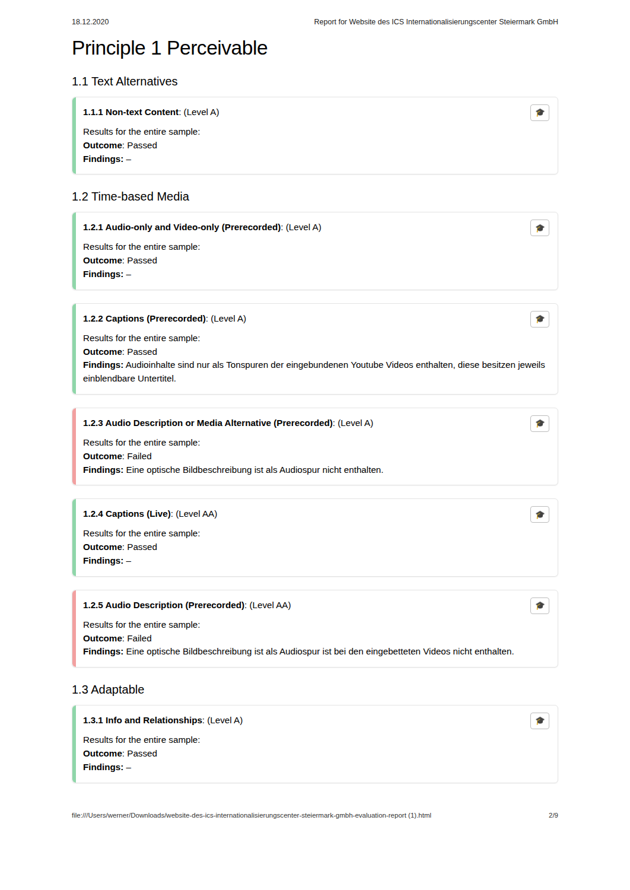18.12.2020 Report for Website des ICS Internationalisierungscenter Steiermark GmbH
Principle 1 Perceivable
1.1 Text Alternatives
🎓
1.1.1 Non-text Content: (Level A)
Results for the entire sample:
Outcome: Passed
Findings: –
1.2 Time-based Media
🎓
1.2.1 Audio-only and Video-only (Prerecorded): (Level A)
Results for the entire sample:
Outcome: Passed
Findings: –
🎓
1.2.2 Captions (Prerecorded): (Level A)
Results for the entire sample:
Outcome: Passed
Findings: Audioinhalte sind nur als Tonspuren der eingebundenen Youtube Videos enthalten, diese besitzen jeweils einblendbare Untertitel.
🎓
1.2.3 Audio Description or Media Alternative (Prerecorded): (Level A)
Results for the entire sample:
Outcome: Failed
Findings: Eine optische Bildbeschreibung ist als Audiospur nicht enthalten.
🎓
1.2.4 Captions (Live): (Level AA)
Results for the entire sample:
Outcome: Passed
Findings: –
🎓
1.2.5 Audio Description (Prerecorded): (Level AA)
Results for the entire sample:
Outcome: Failed
Findings: Eine optische Bildbeschreibung ist als Audiospur ist bei den eingebetteten Videos nicht enthalten.
1.3 Adaptable
🎓
1.3.1 Info and Relationships: (Level A)
Results for the entire sample:
Outcome: Passed
Findings: –
file:///Users/werner/Downloads/website-des-ics-internationalisierungscenter-steiermark-gmbh-evaluation-report (1).html 2/9